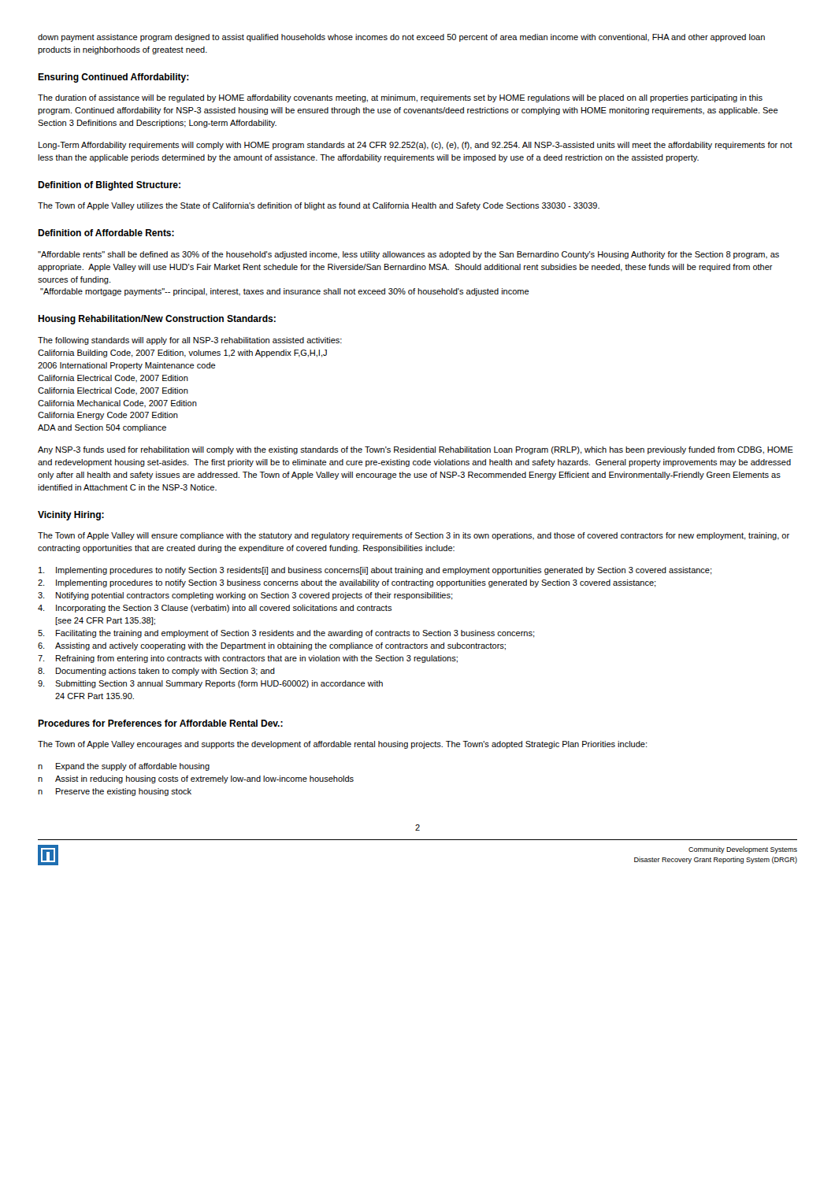down payment assistance program designed to assist qualified households whose incomes do not exceed 50 percent of area median income with conventional, FHA and other approved loan products in neighborhoods of greatest need.
Ensuring Continued Affordability:
The duration of assistance will be regulated by HOME affordability covenants meeting, at minimum, requirements set by HOME regulations will be placed on all properties participating in this program. Continued affordability for NSP-3 assisted housing will be ensured through the use of covenants/deed restrictions or complying with HOME monitoring requirements, as applicable. See Section 3 Definitions and Descriptions; Long-term Affordability.
Long-Term Affordability requirements will comply with HOME program standards at 24 CFR 92.252(a), (c), (e), (f), and 92.254. All NSP-3-assisted units will meet the affordability requirements for not less than the applicable periods determined by the amount of assistance. The affordability requirements will be imposed by use of a deed restriction on the assisted property.
Definition of Blighted Structure:
The Town of Apple Valley utilizes the State of California's definition of blight as found at California Health and Safety Code Sections 33030 - 33039.
Definition of Affordable Rents:
"Affordable rents" shall be defined as 30% of the household's adjusted income, less utility allowances as adopted by the San Bernardino County's Housing Authority for the Section 8 program, as appropriate. Apple Valley will use HUD's Fair Market Rent schedule for the Riverside/San Bernardino MSA. Should additional rent subsidies be needed, these funds will be required from other sources of funding.
"Affordable mortgage payments"-- principal, interest, taxes and insurance shall not exceed 30% of household's adjusted income
Housing Rehabilitation/New Construction Standards:
The following standards will apply for all NSP-3 rehabilitation assisted activities:
California Building Code, 2007 Edition, volumes 1,2 with Appendix F,G,H,I,J
2006 International Property Maintenance code
California Electrical Code, 2007 Edition
California Electrical Code, 2007 Edition
California Mechanical Code, 2007 Edition
California Energy Code 2007 Edition
ADA and Section 504 compliance
Any NSP-3 funds used for rehabilitation will comply with the existing standards of the Town's Residential Rehabilitation Loan Program (RRLP), which has been previously funded from CDBG, HOME and redevelopment housing set-asides. The first priority will be to eliminate and cure pre-existing code violations and health and safety hazards. General property improvements may be addressed only after all health and safety issues are addressed. The Town of Apple Valley will encourage the use of NSP-3 Recommended Energy Efficient and Environmentally-Friendly Green Elements as identified in Attachment C in the NSP-3 Notice.
Vicinity Hiring:
The Town of Apple Valley will ensure compliance with the statutory and regulatory requirements of Section 3 in its own operations, and those of covered contractors for new employment, training, or contracting opportunities that are created during the expenditure of covered funding. Responsibilities include:
1. Implementing procedures to notify Section 3 residents[i] and business concerns[ii] about training and employment opportunities generated by Section 3 covered assistance;
2. Implementing procedures to notify Section 3 business concerns about the availability of contracting opportunities generated by Section 3 covered assistance;
3. Notifying potential contractors completing working on Section 3 covered projects of their responsibilities;
4. Incorporating the Section 3 Clause (verbatim) into all covered solicitations and contracts
[see 24 CFR Part 135.38];
5. Facilitating the training and employment of Section 3 residents and the awarding of contracts to Section 3 business concerns;
6. Assisting and actively cooperating with the Department in obtaining the compliance of contractors and subcontractors;
7. Refraining from entering into contracts with contractors that are in violation with the Section 3 regulations;
8. Documenting actions taken to comply with Section 3; and
9. Submitting Section 3 annual Summary Reports (form HUD-60002) in accordance with
24 CFR Part 135.90.
Procedures for Preferences for Affordable Rental Dev.:
The Town of Apple Valley encourages and supports the development of affordable rental housing projects. The Town's adopted Strategic Plan Priorities include:
nExpand the supply of affordable housing
nAssist in reducing housing costs of extremely low-and low-income households
nPreserve the existing housing stock
2
Community Development Systems
Disaster Recovery Grant Reporting System (DRGR)